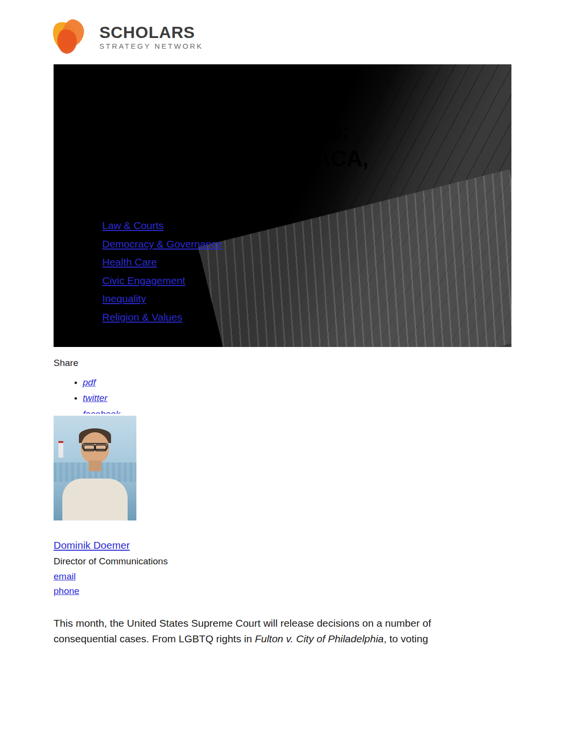SCHOLARS STRATEGY NETWORK
Experts Available on 2021 Supreme Court Decisions: LGBTQ Rights, Voting, ACA, FBI Surveillance
Law & Courts
Democracy & Governance
Health Care
Civic Engagement
Inequality
Religion & Values
Share
pdf
twitter
facebook
Dominik Doemer
Director of Communications
email phone
This month, the United States Supreme Court will release decisions on a number of consequential cases. From LGBTQ rights in Fulton v. City of Philadelphia, to voting